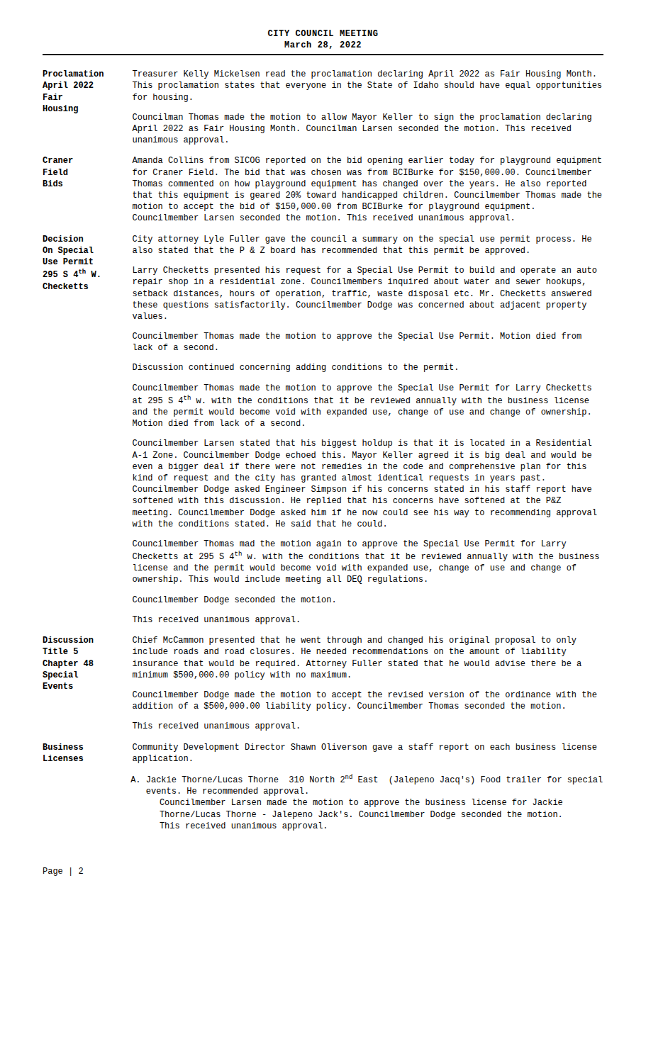CITY COUNCIL MEETING
March 28, 2022
| Proclamation April 2022 Fair Housing | Treasurer Kelly Mickelsen read the proclamation declaring April 2022 as Fair Housing Month. This proclamation states that everyone in the State of Idaho should have equal opportunities for housing. Councilman Thomas made the motion to allow Mayor Keller to sign the proclamation declaring April 2022 as Fair Housing Month. Councilman Larsen seconded the motion. This received unanimous approval. |
| Craner Field Bids | Amanda Collins from SICOG reported on the bid opening earlier today for playground equipment for Craner Field. The bid that was chosen was from BCIBurke for $150,000.00. Councilmember Thomas commented on how playground equipment has changed over the years. He also reported that this equipment is geared 20% toward handicapped children. Councilmember Thomas made the motion to accept the bid of $150,000.00 from BCIBurke for playground equipment. Councilmember Larsen seconded the motion. This received unanimous approval. |
| Decision On Special Use Permit 295 S 4 th W. Checketts | City attorney Lyle Fuller gave the council a summary on the special use permit process. He also stated that the P & Z board has recommended that this permit be approved. Larry Checketts presented his request for a Special Use Permit to build and operate an auto repair shop in a residential zone. Councilmembers inquired about water and sewer hookups, setback distances, hours of operation, traffic, waste disposal etc. Mr. Checketts answered these questions satisfactorily. Councilmember Dodge was concerned about adjacent property values. Councilmember Thomas made the motion to approve the Special Use Permit. Motion died from lack of a second. Discussion continued concerning adding conditions to the permit. Councilmember Thomas made the motion to approve the Special Use Permit for Larry Checketts at 295 S 4 th w. with the conditions that it be reviewed annually with the business license and the permit would become void with expanded use, change of use and change of ownership. Motion died from lack of a second. Councilmember Larsen stated that his biggest holdup is that it is located in a Residential A-1 Zone. Councilmember Dodge echoed this. Mayor Keller agreed it is big deal and would be even a bigger deal if there were not remedies in the code and comprehensive plan for this kind of request and the city has granted almost identical requests in years past. Councilmember Dodge asked Engineer Simpson if his concerns stated in his staff report have softened with this discussion. He replied that his concerns have softened at the P&Z meeting. Councilmember Dodge asked him if he now could see his way to recommending approval with the conditions stated. He said that he could. Councilmember Thomas mad the motion again to approve the Special Use Permit for Larry Checketts at 295 S 4 th w. with the conditions that it be reviewed annually with the business license and the permit would become void with expanded use, change of use and change of ownership. This would include meeting all DEQ regulations. Councilmember Dodge seconded the motion. This received unanimous approval. |
| Discussion Title 5 Chapter 48 Special Events | Chief McCammon presented that he went through and changed his original proposal to only include roads and road closures. He needed recommendations on the amount of liability insurance that would be required. Attorney Fuller stated that he would advise there be a minimum $500,000.00 policy with no maximum. Councilmember Dodge made the motion to accept the revised version of the ordinance with the addition of a $500,000.00 liability policy. Councilmember Thomas seconded the motion. This received unanimous approval. |
| Business Licenses | Community Development Director Shawn Oliverson gave a staff report on each business license application. Jackie Thorne/Lucas Thorne 310 North 2 nd East (Jalepeno Jacq's) Food trailer for special events. He recommended approval. Councilmember Larsen made the motion to approve the business license for Jackie Thorne/Lucas Thorne - Jalepeno Jack's. Councilmember Dodge seconded the motion. This received unanimous approval. |
Page | 2